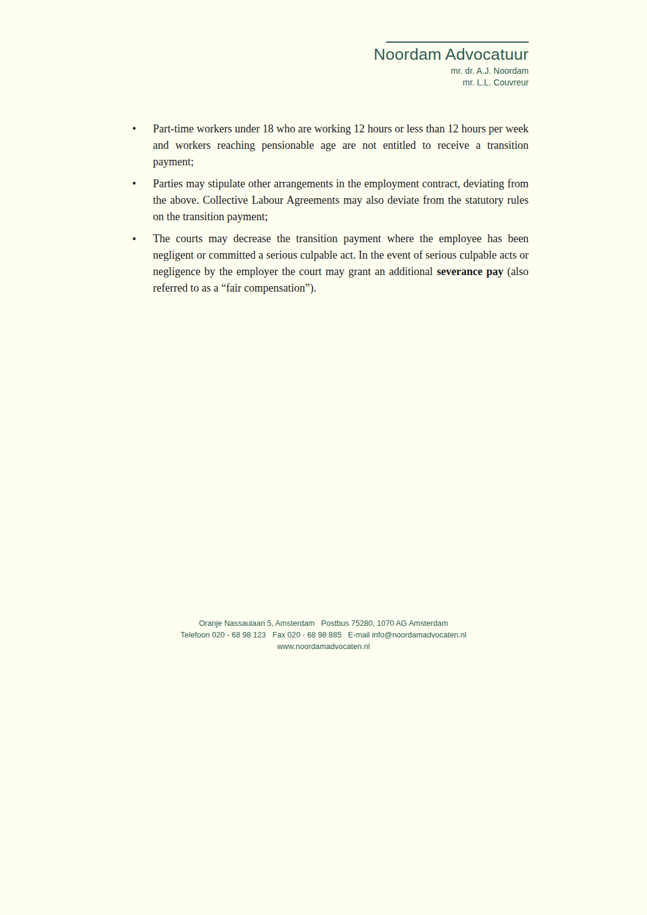Noordam Advocatuur
mr. dr. A.J. Noordam
mr. L.L. Couvreur
Part-time workers under 18 who are working 12 hours or less than 12 hours per week and workers reaching pensionable age are not entitled to receive a transition payment;
Parties may stipulate other arrangements in the employment contract, deviating from the above. Collective Labour Agreements may also deviate from the statutory rules on the transition payment;
The courts may decrease the transition payment where the employee has been negligent or committed a serious culpable act. In the event of serious culpable acts or negligence by the employer the court may grant an additional severance pay (also referred to as a “fair compensation”).
Oranje Nassaulaan 5, Amsterdam Postbus 75280, 1070 AG Amsterdam
Telefoon 020 - 68 98 123 Fax 020 - 68 98 885 E-mail info@noordamadvocaten.nl
www.noordamadvocaten.nl